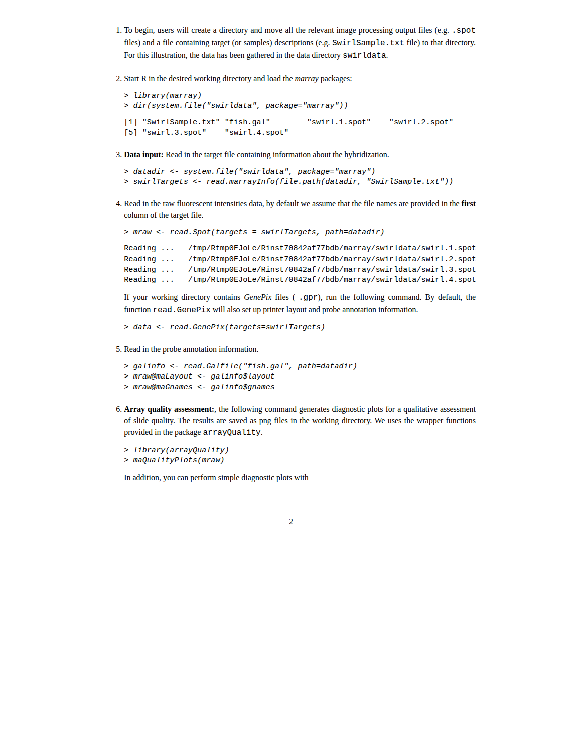To begin, users will create a directory and move all the relevant image processing output files (e.g. .spot files) and a file containing target (or samples) descriptions (e.g. SwirlSample.txt file) to that directory. For this illustration, the data has been gathered in the data directory swirldata.
Start R in the desired working directory and load the marray packages:
> library(marray)
> dir(system.file("swirldata", package="marray"))
[1] "SwirlSample.txt" "fish.gal"        "swirl.1.spot"    "swirl.2.spot"
[5] "swirl.3.spot"    "swirl.4.spot"
Data input: Read in the target file containing information about the hybridization.
> datadir <- system.file("swirldata", package="marray")
> swirlTargets <- read.marrayInfo(file.path(datadir, "SwirlSample.txt"))
Read in the raw fluorescent intensities data, by default we assume that the file names are provided in the first column of the target file.
> mraw <- read.Spot(targets = swirlTargets, path=datadir)
Reading ...   /tmp/Rtmp0EJoLe/Rinst70842af77bdb/marray/swirldata/swirl.1.spot
Reading ...   /tmp/Rtmp0EJoLe/Rinst70842af77bdb/marray/swirldata/swirl.2.spot
Reading ...   /tmp/Rtmp0EJoLe/Rinst70842af77bdb/marray/swirldata/swirl.3.spot
Reading ...   /tmp/Rtmp0EJoLe/Rinst70842af77bdb/marray/swirldata/swirl.4.spot
If your working directory contains GenePix files ( .gpr), run the following command. By default, the function read.GenePix will also set up printer layout and probe annotation information.
> data <- read.GenePix(targets=swirlTargets)
Read in the probe annotation information.
> galinfo <- read.Galfile("fish.gal", path=datadir)
> mraw@maLayout <- galinfo$layout
> mraw@maGnames <- galinfo$gnames
Array quality assessment:, the following command generates diagnostic plots for a qualitative assessment of slide quality. The results are saved as png files in the working directory. We uses the wrapper functions provided in the package arrayQuality.
> library(arrayQuality)
> maQualityPlots(mraw)
In addition, you can perform simple diagnostic plots with
2